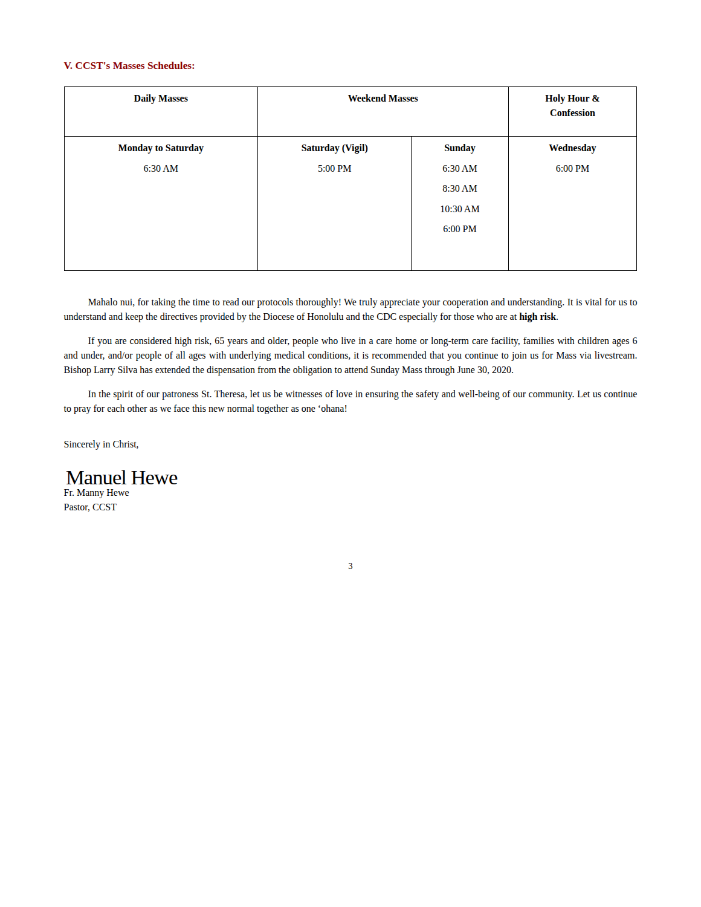V. CCST's Masses Schedules:
| Daily Masses | Weekend Masses | Holy Hour & Confession |
| --- | --- | --- |
| Monday to Saturday | Saturday (Vigil) | Sunday | Wednesday |
| 6:30 AM | 5:00 PM | 6:30 AM 8:30 AM 10:30 AM 6:00 PM | 6:00 PM |
Mahalo nui, for taking the time to read our protocols thoroughly! We truly appreciate your cooperation and understanding. It is vital for us to understand and keep the directives provided by the Diocese of Honolulu and the CDC especially for those who are at high risk.
If you are considered high risk, 65 years and older, people who live in a care home or long-term care facility, families with children ages 6 and under, and/or people of all ages with underlying medical conditions, it is recommended that you continue to join us for Mass via livestream. Bishop Larry Silva has extended the dispensation from the obligation to attend Sunday Mass through June 30, 2020.
In the spirit of our patroness St. Theresa, let us be witnesses of love in ensuring the safety and well-being of our community. Let us continue to pray for each other as we face this new normal together as one ‘ohana!
Sincerely in Christ,
Manuel Hewe
Fr. Manny Hewe
Pastor, CCST
3